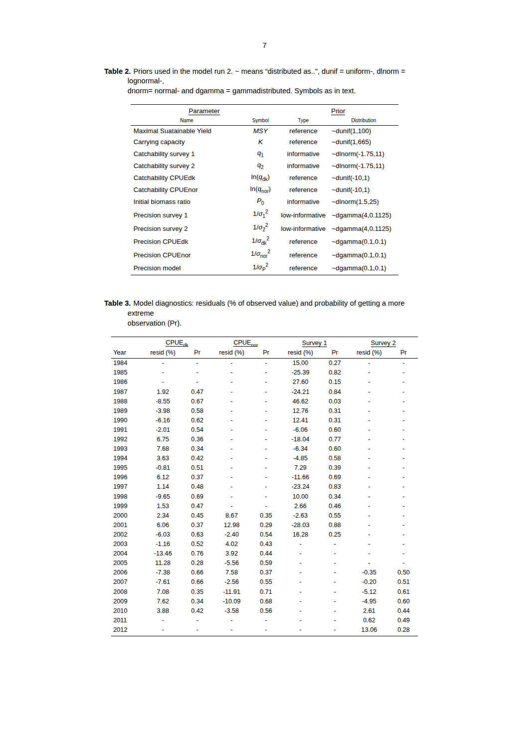7
Table 2. Priors used in the model run 2. ~ means “distributed as..”, dunif = uniform-, dlnorm = lognormal-, dnorm= normal- and dgamma = gammadistributed. Symbols as in text.
| Parameter | Prior |
| --- | --- |
| Name | Symbol | Type | Distribution |
| Maximal Suatainable Yield | MSY | reference | ~dunif(1,100) |
| Carrying capacity | K | reference | ~dunif(1,665) |
| Catchability survey 1 | q 1 | informative | ~dlnorm(-1.75,11) |
| Catchability survey 2 | q 2 | informative | ~dlnorm(-1.75,11) |
| Catchability CPUEdk | ln( q dk ) | reference | ~dunif(-10,1) |
| Catchability CPUEnor | ln( q nor ) | reference | ~dunif(-10,1) |
| Initial biomass ratio | P 0 | informative | ~dlnorm(1.5,25) |
| Precision survey 1 | 1/ σ 1 2 | low-informative | ~dgamma(4,0.1125) |
| Precision survey 2 | 1/ σ 2 2 | low-informative | ~dgamma(4,0.1125) |
| Precision CPUEdk | 1/ σ dk 2 | reference | ~dgamma(0.1,0.1) |
| Precision CPUEnor | 1/ σ nor 2 | reference | ~dgamma(0.1,0.1) |
| Precision model | 1/ σ P 2 | reference | ~dgamma(0.1,0.1) |
Table 3. Model diagnostics: residuals (% of observed value) and probability of getting a more extreme observation (Pr).
| | CPUE dk | CPUE nor | Survey 1 | Survey 2 |
| --- | --- | --- | --- | --- |
| Year | resid (%) | Pr | resid (%) | Pr | resid (%) | Pr | resid (%) | Pr |
| 1984 | - | - | - | - | 15.00 | 0.27 | - | - |
| 1985 | - | - | - | - | -25.39 | 0.82 | - | - |
| 1986 | - | - | - | - | 27.60 | 0.15 | - | - |
| 1987 | 1.92 | 0.47 | - | - | -24.21 | 0.84 | - | - |
| 1988 | -8.55 | 0.67 | - | - | 46.62 | 0.03 | - | - |
| 1989 | -3.98 | 0.58 | - | - | 12.76 | 0.31 | - | - |
| 1990 | -6.16 | 0.62 | - | - | 12.41 | 0.31 | - | - |
| 1991 | -2.01 | 0.54 | - | - | -6.06 | 0.60 | - | - |
| 1992 | 6.75 | 0.36 | - | - | -18.04 | 0.77 | - | - |
| 1993 | 7.68 | 0.34 | - | - | -6.34 | 0.60 | - | - |
| 1994 | 3.63 | 0.42 | - | - | -4.85 | 0.58 | - | - |
| 1995 | -0.81 | 0.51 | - | - | 7.29 | 0.39 | - | - |
| 1996 | 6.12 | 0.37 | - | - | -11.66 | 0.69 | - | - |
| 1997 | 1.14 | 0.48 | - | - | -23.24 | 0.83 | - | - |
| 1998 | -9.65 | 0.69 | - | - | 10.00 | 0.34 | - | - |
| 1999 | 1.53 | 0.47 | - | - | 2.66 | 0.46 | - | - |
| 2000 | 2.34 | 0.45 | 8.67 | 0.35 | -2.63 | 0.55 | - | - |
| 2001 | 6.06 | 0.37 | 12.98 | 0.29 | -28.03 | 0.88 | - | - |
| 2002 | -6.03 | 0.63 | -2.40 | 0.54 | 16.28 | 0.25 | - | - |
| 2003 | -1.16 | 0.52 | 4.02 | 0.43 | - | - | - | - |
| 2004 | -13.46 | 0.76 | 3.92 | 0.44 | - | - | - | - |
| 2005 | 11.28 | 0.28 | -5.56 | 0.59 | - | - | - | - |
| 2006 | -7.38 | 0.66 | 7.58 | 0.37 | - | - | -0.35 | 0.50 |
| 2007 | -7.61 | 0.66 | -2.56 | 0.55 | - | - | -0.20 | 0.51 |
| 2008 | 7.08 | 0.35 | -11.91 | 0.71 | - | - | -5.12 | 0.61 |
| 2009 | 7.62 | 0.34 | -10.09 | 0.68 | - | - | -4.95 | 0.60 |
| 2010 | 3.88 | 0.42 | -3.58 | 0.56 | - | - | 2.61 | 0.44 |
| 2011 | - | - | - | - | - | - | 0.62 | 0.49 |
| 2012 | - | - | - | - | - | - | 13.06 | 0.28 |